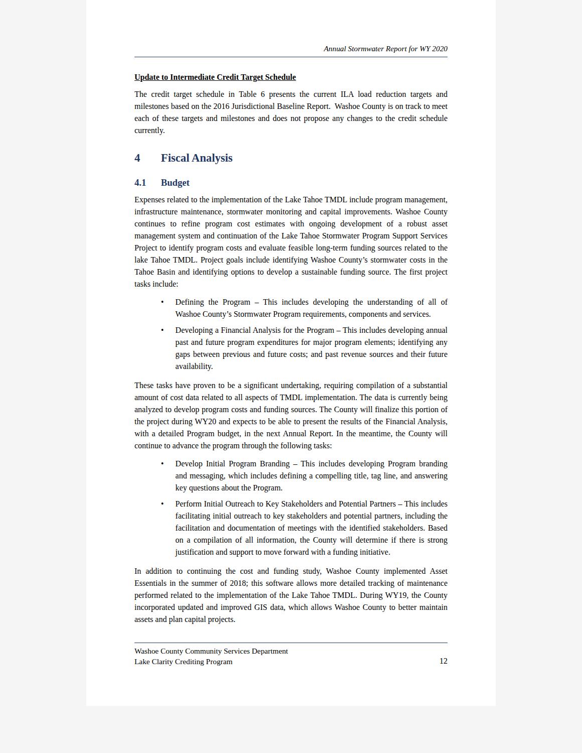Annual Stormwater Report for WY 2020
Update to Intermediate Credit Target Schedule
The credit target schedule in Table 6 presents the current ILA load reduction targets and milestones based on the 2016 Jurisdictional Baseline Report. Washoe County is on track to meet each of these targets and milestones and does not propose any changes to the credit schedule currently.
4 Fiscal Analysis
4.1 Budget
Expenses related to the implementation of the Lake Tahoe TMDL include program management, infrastructure maintenance, stormwater monitoring and capital improvements. Washoe County continues to refine program cost estimates with ongoing development of a robust asset management system and continuation of the Lake Tahoe Stormwater Program Support Services Project to identify program costs and evaluate feasible long-term funding sources related to the lake Tahoe TMDL. Project goals include identifying Washoe County’s stormwater costs in the Tahoe Basin and identifying options to develop a sustainable funding source. The first project tasks include:
Defining the Program – This includes developing the understanding of all of Washoe County’s Stormwater Program requirements, components and services.
Developing a Financial Analysis for the Program – This includes developing annual past and future program expenditures for major program elements; identifying any gaps between previous and future costs; and past revenue sources and their future availability.
These tasks have proven to be a significant undertaking, requiring compilation of a substantial amount of cost data related to all aspects of TMDL implementation. The data is currently being analyzed to develop program costs and funding sources. The County will finalize this portion of the project during WY20 and expects to be able to present the results of the Financial Analysis, with a detailed Program budget, in the next Annual Report. In the meantime, the County will continue to advance the program through the following tasks:
Develop Initial Program Branding – This includes developing Program branding and messaging, which includes defining a compelling title, tag line, and answering key questions about the Program.
Perform Initial Outreach to Key Stakeholders and Potential Partners – This includes facilitating initial outreach to key stakeholders and potential partners, including the facilitation and documentation of meetings with the identified stakeholders. Based on a compilation of all information, the County will determine if there is strong justification and support to move forward with a funding initiative.
In addition to continuing the cost and funding study, Washoe County implemented Asset Essentials in the summer of 2018; this software allows more detailed tracking of maintenance performed related to the implementation of the Lake Tahoe TMDL. During WY19, the County incorporated updated and improved GIS data, which allows Washoe County to better maintain assets and plan capital projects.
Washoe County Community Services Department
Lake Clarity Crediting Program
12